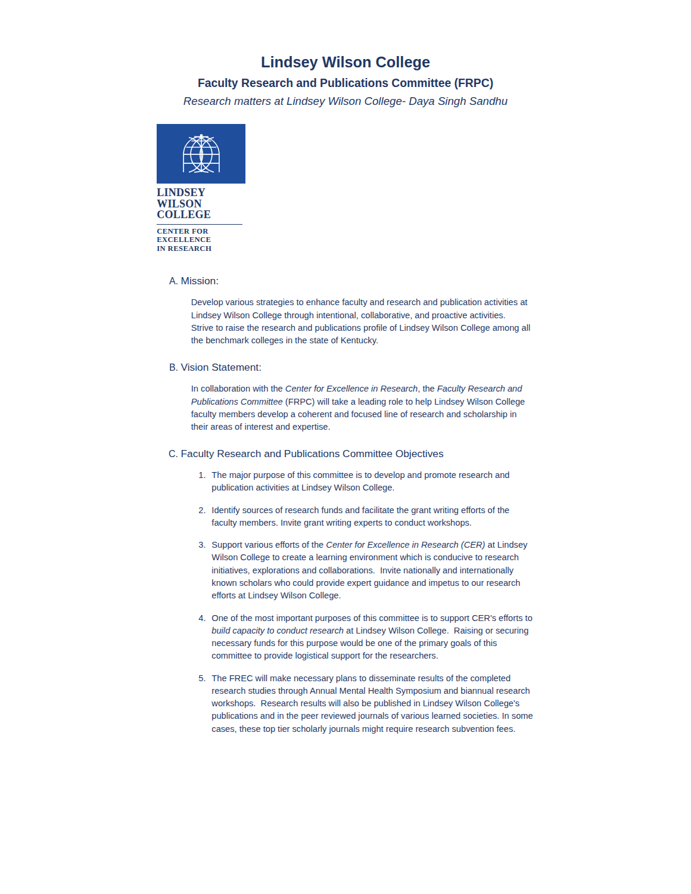Lindsey Wilson College
Faculty Research and Publications Committee (FRPC)
Research matters at Lindsey Wilson College- Daya Singh Sandhu
LINDSEY
WILSON
COLLEGE
CENTER FOR
EXCELLENCE
IN RESEARCH
Mission:
Develop various strategies to enhance faculty and research and publication activities at Lindsey Wilson College through intentional, collaborative, and proactive activities. Strive to raise the research and publications profile of Lindsey Wilson College among all the benchmark colleges in the state of Kentucky.
Vision Statement:
In collaboration with the Center for Excellence in Research, the Faculty Research and Publications Committee (FRPC) will take a leading role to help Lindsey Wilson College faculty members develop a coherent and focused line of research and scholarship in their areas of interest and expertise.
Faculty Research and Publications Committee Objectives
The major purpose of this committee is to develop and promote research and publication activities at Lindsey Wilson College.
Identify sources of research funds and facilitate the grant writing efforts of the faculty members. Invite grant writing experts to conduct workshops.
Support various efforts of the Center for Excellence in Research (CER) at Lindsey Wilson College to create a learning environment which is conducive to research initiatives, explorations and collaborations. Invite nationally and internationally known scholars who could provide expert guidance and impetus to our research efforts at Lindsey Wilson College.
One of the most important purposes of this committee is to support CER's efforts to build capacity to conduct research at Lindsey Wilson College. Raising or securing necessary funds for this purpose would be one of the primary goals of this committee to provide logistical support for the researchers.
The FREC will make necessary plans to disseminate results of the completed research studies through Annual Mental Health Symposium and biannual research workshops. Research results will also be published in Lindsey Wilson College's publications and in the peer reviewed journals of various learned societies. In some cases, these top tier scholarly journals might require research subvention fees.